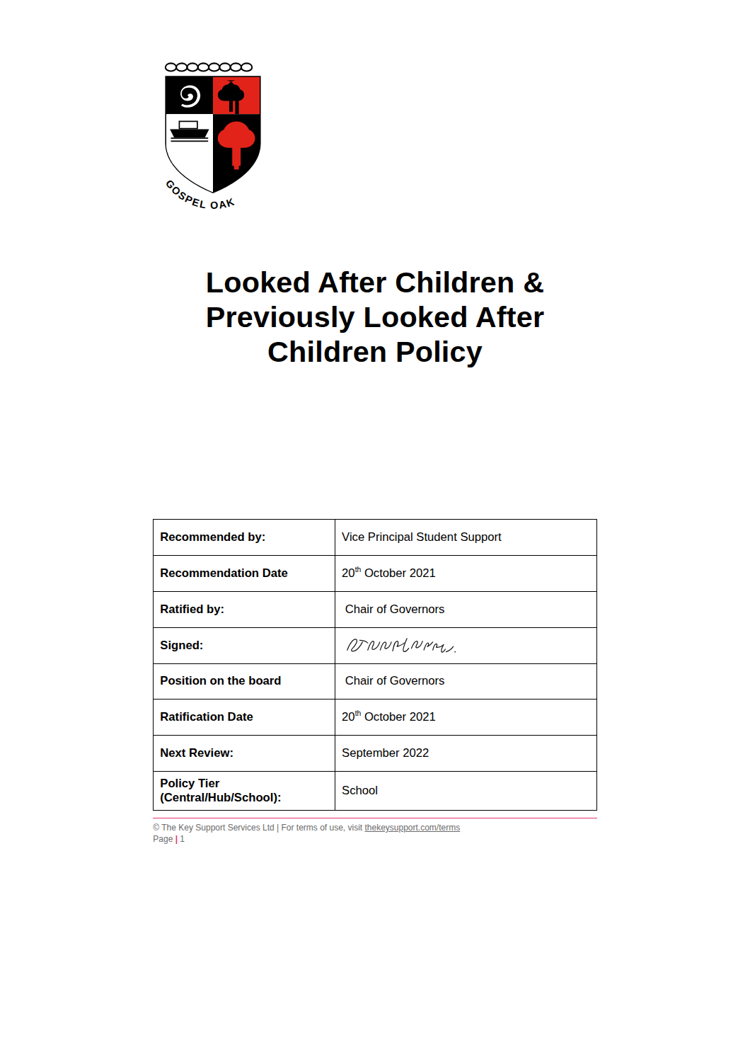Gospel Oak crest GOSPEL OAK
Looked After Children & Previously Looked After Children Policy
| Recommended by: | Vice Principal Student Support |
| Recommendation Date | 20 th October 2021 |
| Ratified by: | Chair of Governors |
| Signed: | |
| Position on the board | Chair of Governors |
| Ratification Date | 20 th October 2021 |
| Next Review: | September 2022 |
| Policy Tier (Central/Hub/School): | School |
© The Key Support Services Ltd | For terms of use, visit thekeysupport.com/terms
Page | 1